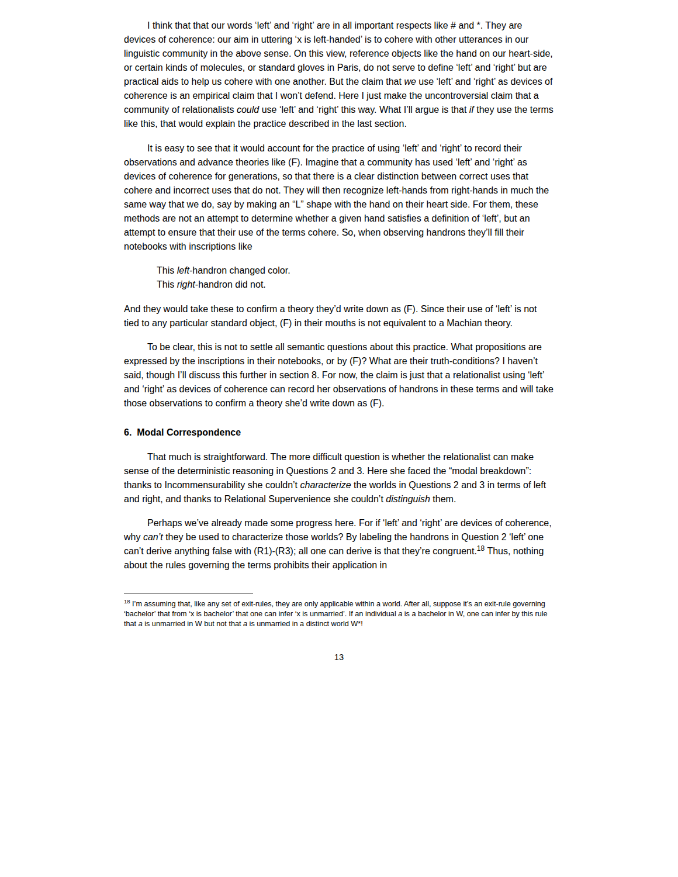I think that that our words ‘left’ and ‘right’ are in all important respects like # and *. They are devices of coherence: our aim in uttering ‘x is left-handed’ is to cohere with other utterances in our linguistic community in the above sense. On this view, reference objects like the hand on our heart-side, or certain kinds of molecules, or standard gloves in Paris, do not serve to define ‘left’ and ‘right’ but are practical aids to help us cohere with one another. But the claim that we use ‘left’ and ‘right’ as devices of coherence is an empirical claim that I won’t defend. Here I just make the uncontroversial claim that a community of relationalists could use ‘left’ and ‘right’ this way. What I’ll argue is that if they use the terms like this, that would explain the practice described in the last section.
It is easy to see that it would account for the practice of using ‘left’ and ‘right’ to record their observations and advance theories like (F). Imagine that a community has used ‘left’ and ‘right’ as devices of coherence for generations, so that there is a clear distinction between correct uses that cohere and incorrect uses that do not. They will then recognize left-hands from right-hands in much the same way that we do, say by making an “L” shape with the hand on their heart side. For them, these methods are not an attempt to determine whether a given hand satisfies a definition of ‘left’, but an attempt to ensure that their use of the terms cohere. So, when observing handrons they’ll fill their notebooks with inscriptions like
This left-handron changed color.
This right-handron did not.
And they would take these to confirm a theory they’d write down as (F). Since their use of ‘left’ is not tied to any particular standard object, (F) in their mouths is not equivalent to a Machian theory.
To be clear, this is not to settle all semantic questions about this practice. What propositions are expressed by the inscriptions in their notebooks, or by (F)? What are their truth-conditions? I haven’t said, though I’ll discuss this further in section 8. For now, the claim is just that a relationalist using ‘left’ and ‘right’ as devices of coherence can record her observations of handrons in these terms and will take those observations to confirm a theory she’d write down as (F).
6. Modal Correspondence
That much is straightforward. The more difficult question is whether the relationalist can make sense of the deterministic reasoning in Questions 2 and 3. Here she faced the “modal breakdown”: thanks to Incommensurability she couldn’t characterize the worlds in Questions 2 and 3 in terms of left and right, and thanks to Relational Supervenience she couldn’t distinguish them.
Perhaps we’ve already made some progress here. For if ‘left’ and ‘right’ are devices of coherence, why can’t they be used to characterize those worlds? By labeling the handrons in Question 2 ‘left’ one can’t derive anything false with (R1)-(R3); all one can derive is that they’re congruent.18 Thus, nothing about the rules governing the terms prohibits their application in
18 I’m assuming that, like any set of exit-rules, they are only applicable within a world. After all, suppose it’s an exit-rule governing ‘bachelor’ that from ‘x is bachelor’ that one can infer ‘x is unmarried’. If an individual a is a bachelor in W, one can infer by this rule that a is unmarried in W but not that a is unmarried in a distinct world W*!
13